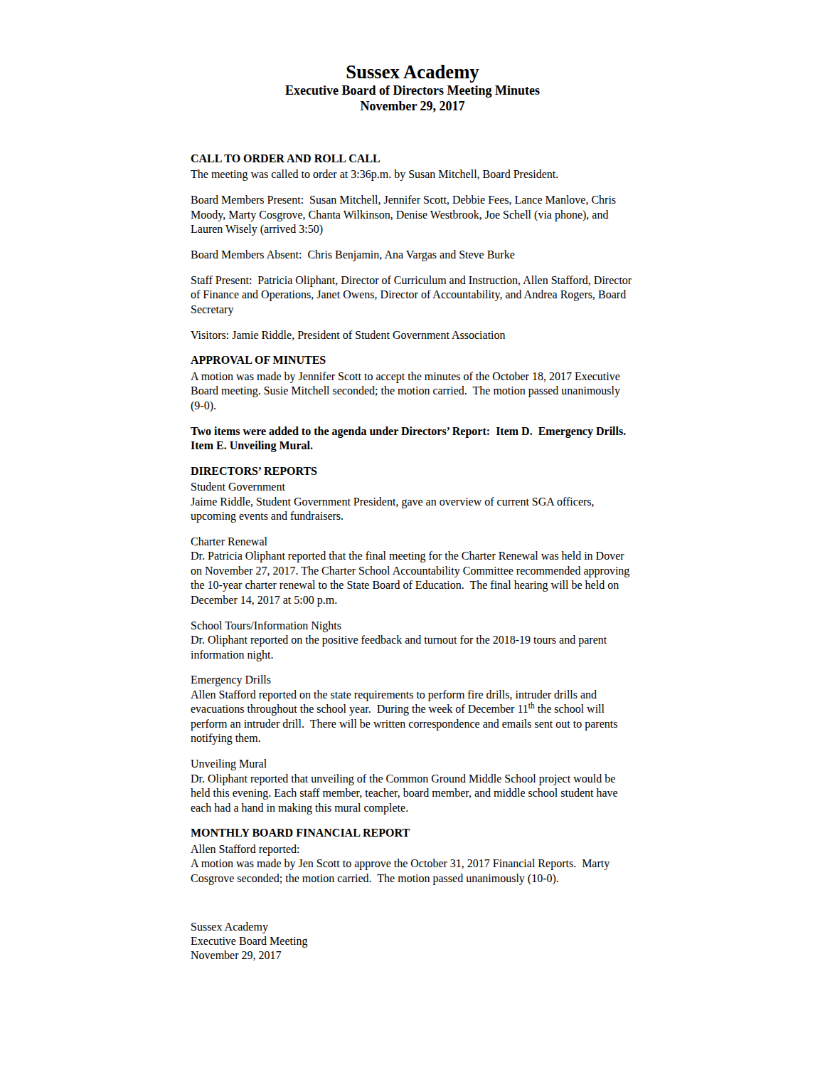Sussex Academy
Executive Board of Directors Meeting Minutes
November 29, 2017
Call to Order and Roll Call
The meeting was called to order at 3:36p.m. by Susan Mitchell, Board President.
Board Members Present: Susan Mitchell, Jennifer Scott, Debbie Fees, Lance Manlove, Chris Moody, Marty Cosgrove, Chanta Wilkinson, Denise Westbrook, Joe Schell (via phone), and Lauren Wisely (arrived 3:50)
Board Members Absent: Chris Benjamin, Ana Vargas and Steve Burke
Staff Present: Patricia Oliphant, Director of Curriculum and Instruction, Allen Stafford, Director of Finance and Operations, Janet Owens, Director of Accountability, and Andrea Rogers, Board Secretary
Visitors: Jamie Riddle, President of Student Government Association
Approval of Minutes
A motion was made by Jennifer Scott to accept the minutes of the October 18, 2017 Executive Board meeting. Susie Mitchell seconded; the motion carried. The motion passed unanimously (9-0).
Two items were added to the agenda under Directors’ Report: Item D. Emergency Drills. Item E. Unveiling Mural.
Directors’ Reports
Student Government
Jaime Riddle, Student Government President, gave an overview of current SGA officers, upcoming events and fundraisers.
Charter Renewal
Dr. Patricia Oliphant reported that the final meeting for the Charter Renewal was held in Dover on November 27, 2017. The Charter School Accountability Committee recommended approving the 10-year charter renewal to the State Board of Education. The final hearing will be held on December 14, 2017 at 5:00 p.m.
School Tours/Information Nights
Dr. Oliphant reported on the positive feedback and turnout for the 2018-19 tours and parent information night.
Emergency Drills
Allen Stafford reported on the state requirements to perform fire drills, intruder drills and evacuations throughout the school year. During the week of December 11th the school will perform an intruder drill. There will be written correspondence and emails sent out to parents notifying them.
Unveiling Mural
Dr. Oliphant reported that unveiling of the Common Ground Middle School project would be held this evening. Each staff member, teacher, board member, and middle school student have each had a hand in making this mural complete.
Monthly Board Financial Report
Allen Stafford reported:
A motion was made by Jen Scott to approve the October 31, 2017 Financial Reports. Marty Cosgrove seconded; the motion carried. The motion passed unanimously (10-0).
Sussex Academy
Executive Board Meeting
November 29, 2017